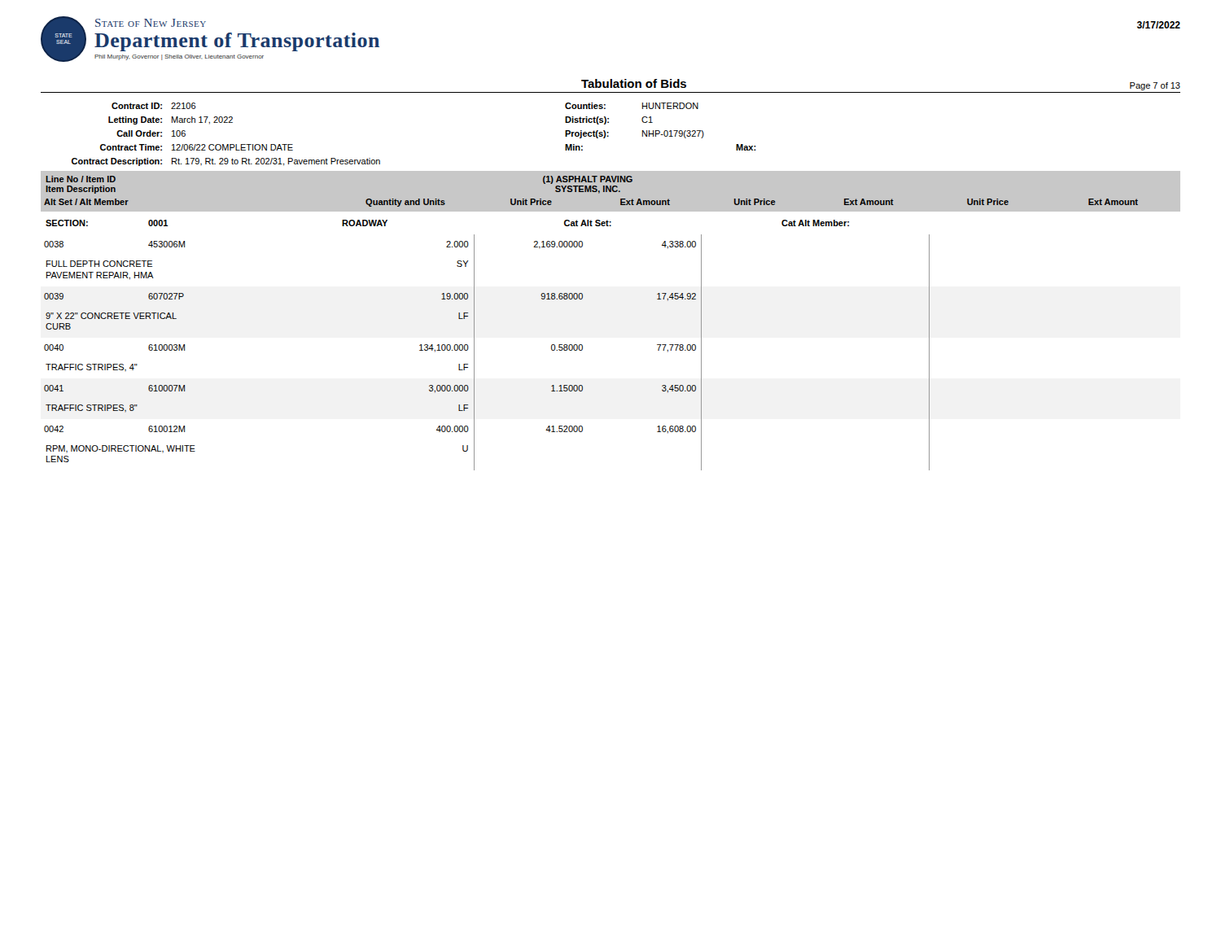STATE
SEAL
State of New Jersey
Department of Transportation
Phil Murphy, Governor | Sheila Oliver, Lieutenant Governor
3/17/2022
Tabulation of Bids
Page 7 of 13
Contract ID:
22106
Counties:
HUNTERDON
Letting Date:
March 17, 2022
District(s):
C1
Call Order:
106
Project(s):
NHP-0179(327)
Contract Time:
12/06/22 COMPLETION DATE
Min:
Max:
Contract Description:
Rt. 179, Rt. 29 to Rt. 202/31, Pavement Preservation
| Line No / Item ID Item Description | | (1) ASPHALT PAVING SYSTEMS, INC. | | |
| --- | --- | --- | --- | --- |
| Alt Set / Alt Member | Quantity and Units | Unit Price | Ext Amount | Unit Price | Ext Amount | Unit Price | Ext Amount |
| SECTION: | 0001 | ROADWAY | Cat Alt Set: | Cat Alt Member: | |
| 0038 | 453006M | 2.000 | 2,169.00000 | 4,338.00 | | | | |
| FULL DEPTH CONCRETE PAVEMENT REPAIR, HMA | SY | | | | | | |
| 0039 | 607027P | 19.000 | 918.68000 | 17,454.92 | | | | |
| 9" X 22" CONCRETE VERTICAL CURB | LF | | | | | | |
| 0040 | 610003M | 134,100.000 | 0.58000 | 77,778.00 | | | | |
| TRAFFIC STRIPES, 4" | LF | | | | | | |
| 0041 | 610007M | 3,000.000 | 1.15000 | 3,450.00 | | | | |
| TRAFFIC STRIPES, 8" | LF | | | | | | |
| 0042 | 610012M | 400.000 | 41.52000 | 16,608.00 | | | | |
| RPM, MONO-DIRECTIONAL, WHITE LENS | U | | | | | | |